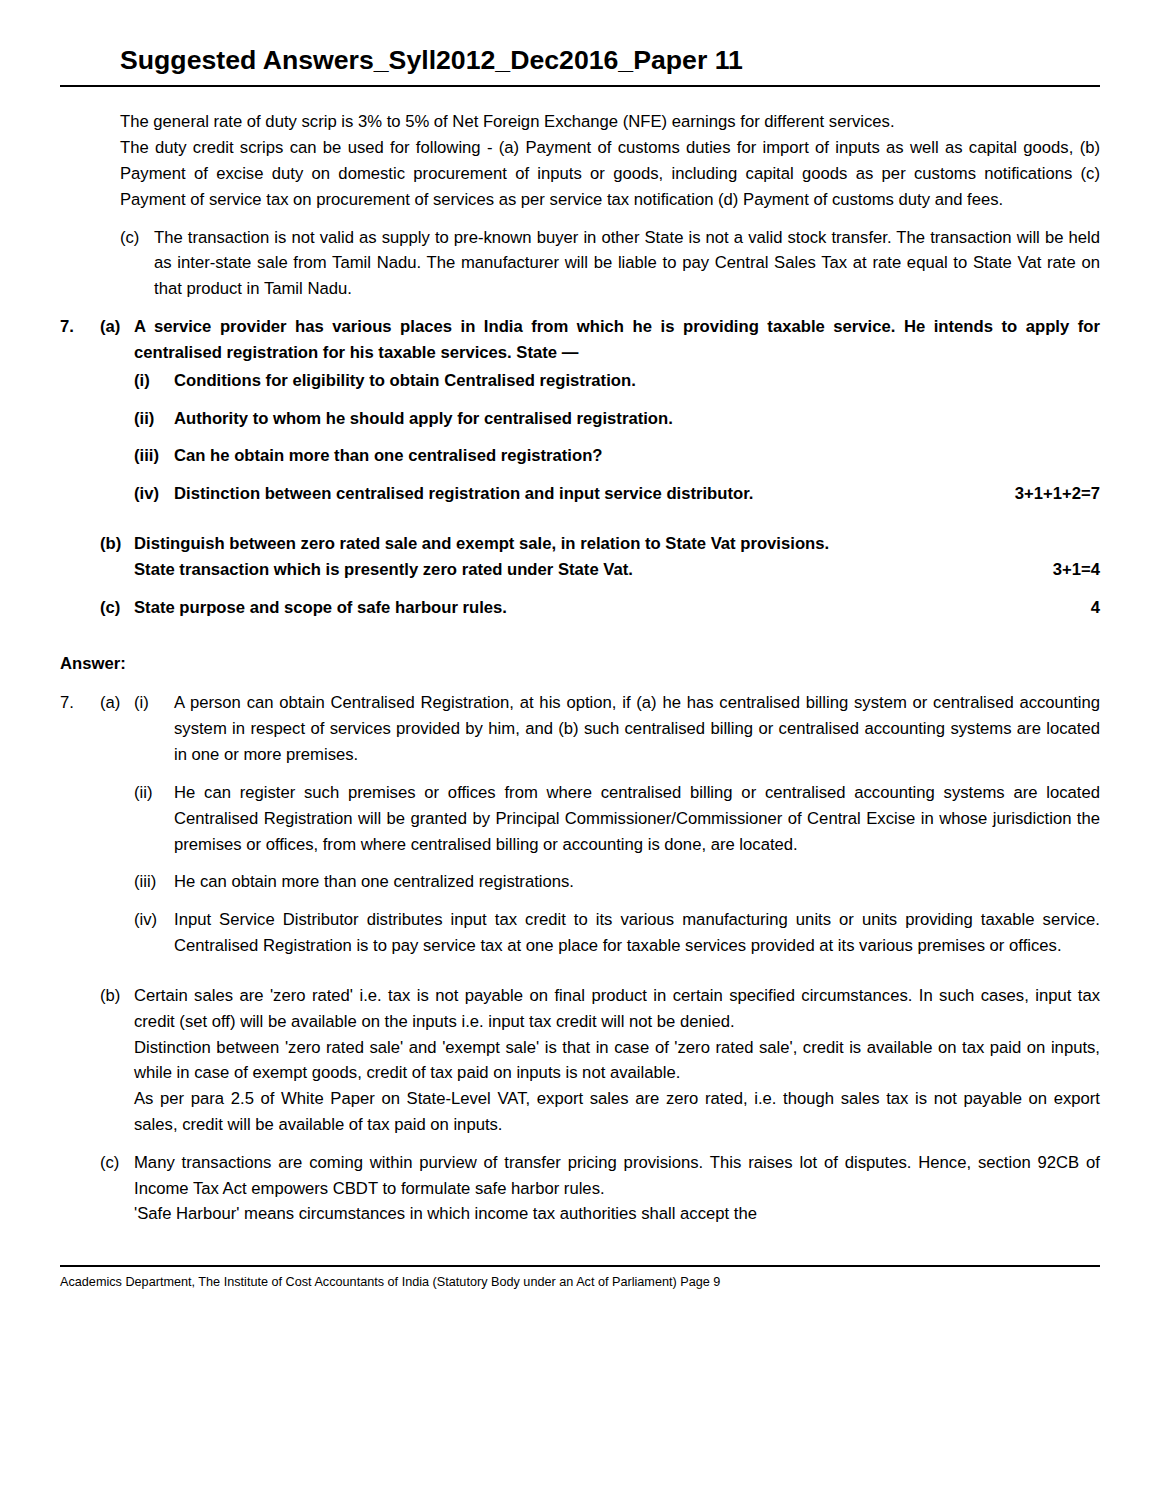Suggested Answers_Syll2012_Dec2016_Paper 11
The general rate of duty scrip is 3% to 5% of Net Foreign Exchange (NFE) earnings for different services.
The duty credit scrips can be used for following - (a) Payment of customs duties for import of inputs as well as capital goods, (b) Payment of excise duty on domestic procurement of inputs or goods, including capital goods as per customs notifications (c) Payment of service tax on procurement of services as per service tax notification (d) Payment of customs duty and fees.
(c)
The transaction is not valid as supply to pre-known buyer in other State is not a valid stock transfer. The transaction will be held as inter-state sale from Tamil Nadu. The manufacturer will be liable to pay Central Sales Tax at rate equal to State Vat rate on that product in Tamil Nadu.
7.
(a)
A service provider has various places in India from which he is providing taxable service. He intends to apply for centralised registration for his taxable services. State —
(i)
Conditions for eligibility to obtain Centralised registration.
(ii)
Authority to whom he should apply for centralised registration.
(iii)
Can he obtain more than one centralised registration?
(iv)
Distinction between centralised registration and input service distributor. 3+1+1+2=7
(b)
Distinguish between zero rated sale and exempt sale, in relation to State Vat provisions.
State transaction which is presently zero rated under State Vat. 3+1=4
(c)
State purpose and scope of safe harbour rules. 4
Answer:
7.
(a)
(i)
A person can obtain Centralised Registration, at his option, if (a) he has centralised billing system or centralised accounting system in respect of services provided by him, and (b) such centralised billing or centralised accounting systems are located in one or more premises.
(ii)
He can register such premises or offices from where centralised billing or centralised accounting systems are located Centralised Registration will be granted by Principal Commissioner/Commissioner of Central Excise in whose jurisdiction the premises or offices, from where centralised billing or accounting is done, are located.
(iii)
He can obtain more than one centralized registrations.
(iv)
Input Service Distributor distributes input tax credit to its various manufacturing units or units providing taxable service. Centralised Registration is to pay service tax at one place for taxable services provided at its various premises or offices.
(b)
Certain sales are 'zero rated' i.e. tax is not payable on final product in certain specified circumstances. In such cases, input tax credit (set off) will be available on the inputs i.e. input tax credit will not be denied.
Distinction between 'zero rated sale' and 'exempt sale' is that in case of 'zero rated sale', credit is available on tax paid on inputs, while in case of exempt goods, credit of tax paid on inputs is not available.
As per para 2.5 of White Paper on State-Level VAT, export sales are zero rated, i.e. though sales tax is not payable on export sales, credit will be available of tax paid on inputs.
(c)
Many transactions are coming within purview of transfer pricing provisions. This raises lot of disputes. Hence, section 92CB of Income Tax Act empowers CBDT to formulate safe harbor rules.
'Safe Harbour' means circumstances in which income tax authorities shall accept the
Academics Department, The Institute of Cost Accountants of India (Statutory Body under an Act of Parliament) Page 9